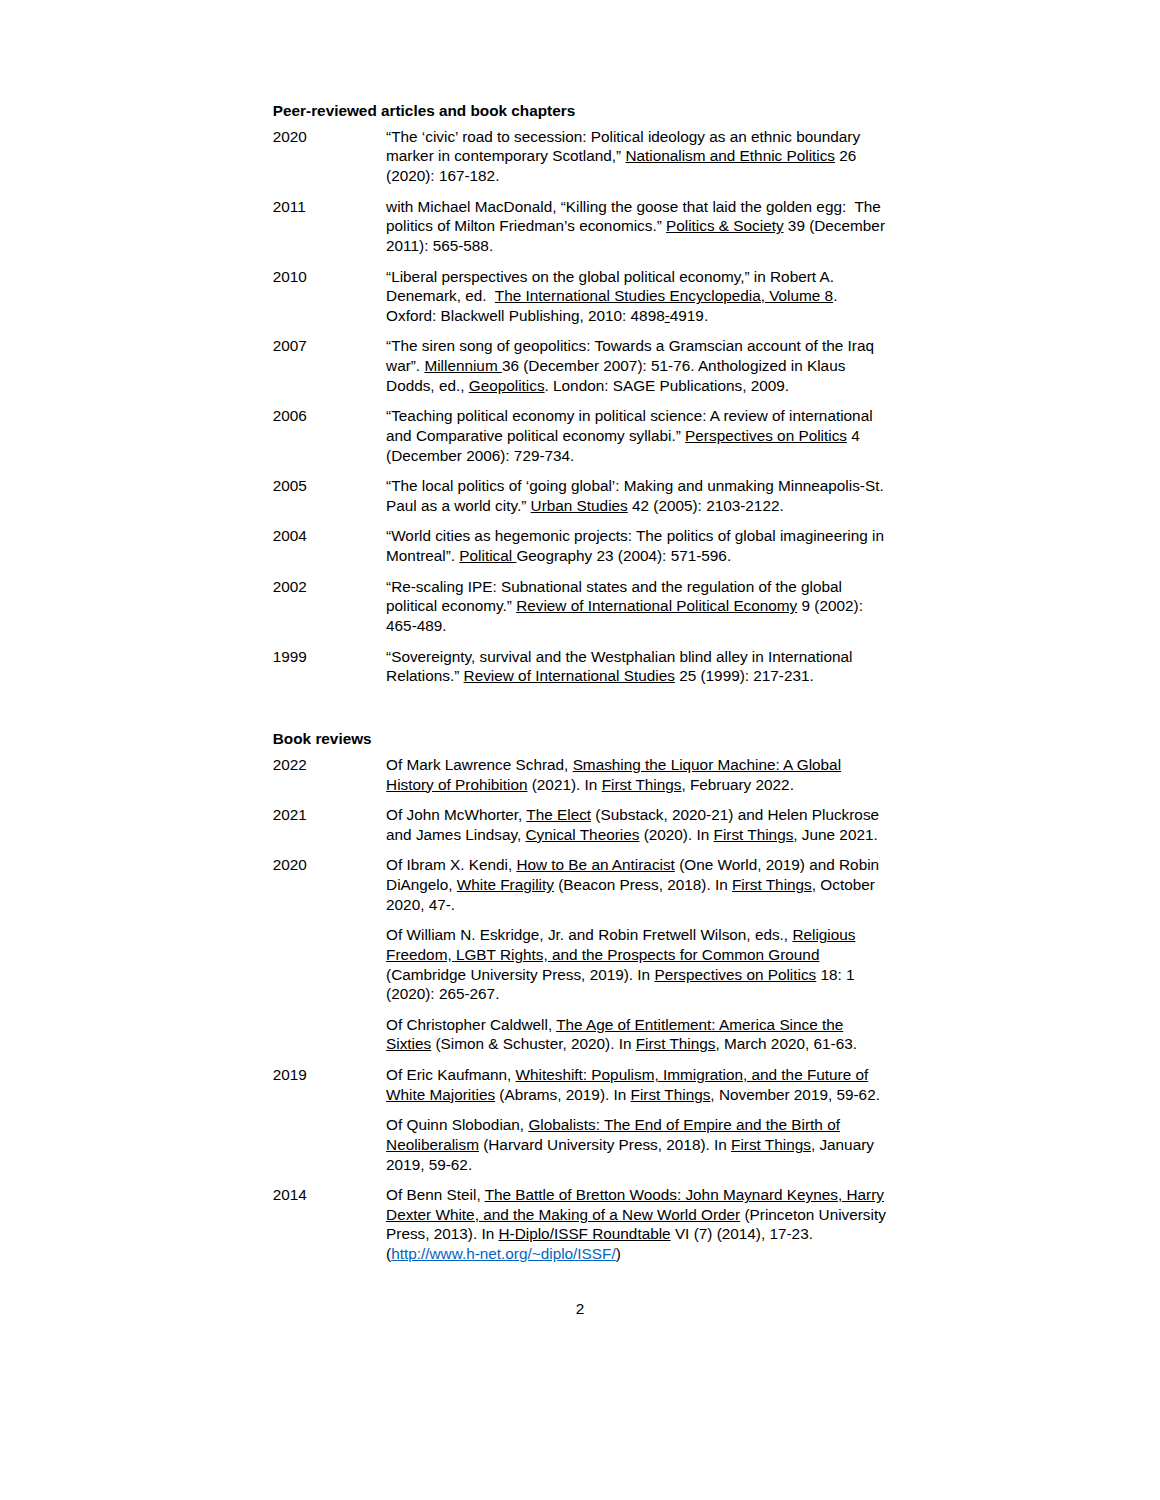Peer-reviewed articles and book chapters
| 2020 | “The ‘civic’ road to secession: Political ideology as an ethnic boundary marker in contemporary Scotland,” Nationalism and Ethnic Politics 26 (2020): 167-182. |
| 2011 | with Michael MacDonald, “Killing the goose that laid the golden egg: The politics of Milton Friedman’s economics.” Politics & Society 39 (December 2011): 565-588. |
| 2010 | “Liberal perspectives on the global political economy,” in Robert A. Denemark, ed. The International Studies Encyclopedia, Volume 8 . Oxford: Blackwell Publishing, 2010: 4898 - 4919. |
| 2007 | “The siren song of geopolitics: Towards a Gramscian account of the Iraq war”. Millennium 36 (December 2007): 51-76. Anthologized in Klaus Dodds, ed., Geopolitics . London: SAGE Publications, 2009. |
| 2006 | “Teaching political economy in political science: A review of international and Comparative political economy syllabi.” Perspectives on Politics 4 (December 2006): 729-734. |
| 2005 | “The local politics of ‘going global’: Making and unmaking Minneapolis-St. Paul as a world city.” Urban Studies 42 (2005): 2103-2122. |
| 2004 | “World cities as hegemonic projects: The politics of global imagineering in Montreal”. Political Geography 23 (2004): 571-596. |
| 2002 | “Re-scaling IPE: Subnational states and the regulation of the global political economy.” Review of International Political Economy 9 (2002): 465-489. |
| 1999 | “Sovereignty, survival and the Westphalian blind alley in International Relations.” Review of International Studies 25 (1999): 217-231. |
Book reviews
| 2022 | Of Mark Lawrence Schrad, Smashing the Liquor Machine: A Global History of Prohibition (2021). In First Things , February 2022. |
| 2021 | Of John McWhorter, The Elect (Substack, 2020-21) and Helen Pluckrose and James Lindsay, Cynical Theories (2020). In First Things , June 2021. |
| 2020 | Of Ibram X. Kendi, How to Be an Antiracist (One World, 2019) and Robin DiAngelo, White Fragility (Beacon Press, 2018). In First Things , October 2020, 47-. Of William N. Eskridge, Jr. and Robin Fretwell Wilson, eds., Religious Freedom, LGBT Rights, and the Prospects for Common Ground (Cambridge University Press, 2019). In Perspectives on Politics 18: 1 (2020): 265-267. Of Christopher Caldwell, The Age of Entitlement: America Since the Sixties (Simon & Schuster, 2020). In First Things , March 2020, 61-63. |
| 2019 | Of Eric Kaufmann, Whiteshift: Populism, Immigration, and the Future of White Majorities (Abrams, 2019). In First Things , November 2019, 59-62. Of Quinn Slobodian, Globalists: The End of Empire and the Birth of Neoliberalism (Harvard University Press, 2018). In First Things , January 2019, 59-62. |
| 2014 | Of Benn Steil, The Battle of Bretton Woods: John Maynard Keynes, Harry Dexter White, and the Making of a New World Order (Princeton University Press, 2013). In H-Diplo/ISSF Roundtable VI (7) (2014), 17-23. ( http://www.h-net.org/~diplo/ISSF/ ) |
2